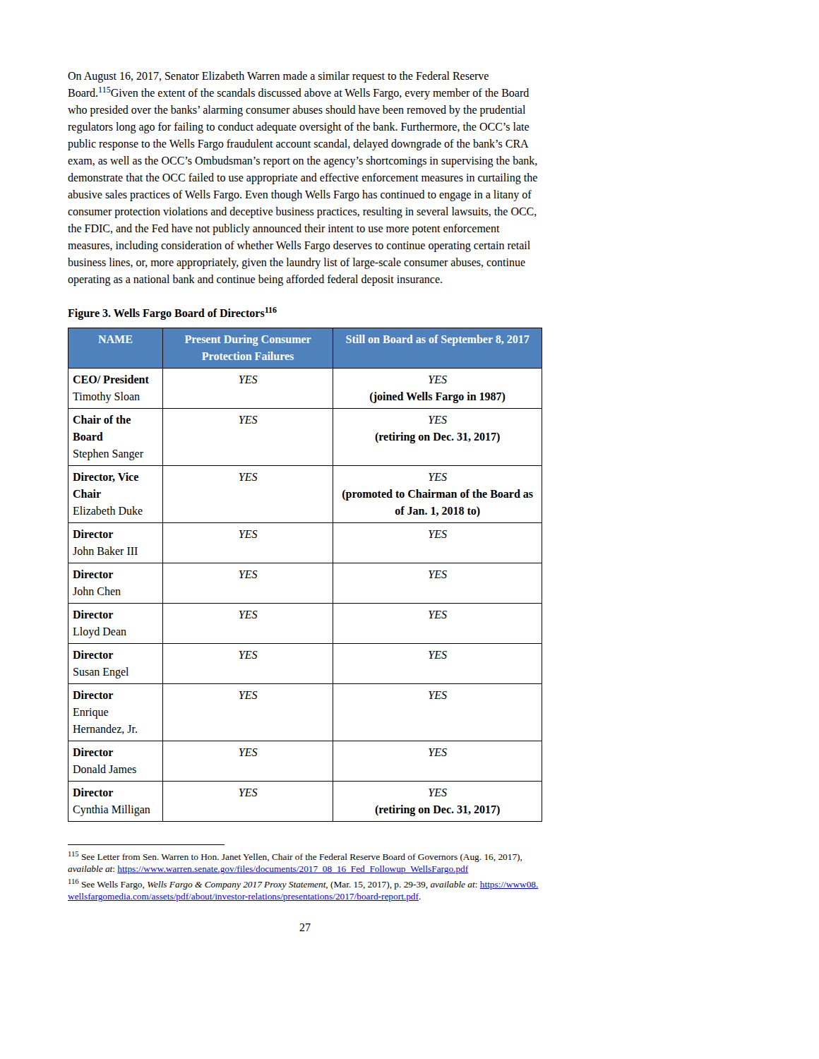On August 16, 2017, Senator Elizabeth Warren made a similar request to the Federal Reserve Board.115Given the extent of the scandals discussed above at Wells Fargo, every member of the Board who presided over the banks’ alarming consumer abuses should have been removed by the prudential regulators long ago for failing to conduct adequate oversight of the bank. Furthermore, the OCC’s late public response to the Wells Fargo fraudulent account scandal, delayed downgrade of the bank’s CRA exam, as well as the OCC’s Ombudsman’s report on the agency’s shortcomings in supervising the bank, demonstrate that the OCC failed to use appropriate and effective enforcement measures in curtailing the abusive sales practices of Wells Fargo. Even though Wells Fargo has continued to engage in a litany of consumer protection violations and deceptive business practices, resulting in several lawsuits, the OCC, the FDIC, and the Fed have not publicly announced their intent to use more potent enforcement measures, including consideration of whether Wells Fargo deserves to continue operating certain retail business lines, or, more appropriately, given the laundry list of large-scale consumer abuses, continue operating as a national bank and continue being afforded federal deposit insurance.
Figure 3. Wells Fargo Board of Directors116
| NAME | Present During Consumer Protection Failures | Still on Board as of September 8, 2017 |
| --- | --- | --- |
| CEO/ President Timothy Sloan | YES | YES (joined Wells Fargo in 1987) |
| Chair of the Board Stephen Sanger | YES | YES (retiring on Dec. 31, 2017) |
| Director, Vice Chair Elizabeth Duke | YES | YES (promoted to Chairman of the Board as of Jan. 1, 2018 to) |
| Director John Baker III | YES | YES |
| Director John Chen | YES | YES |
| Director Lloyd Dean | YES | YES |
| Director Susan Engel | YES | YES |
| Director Enrique Hernandez, Jr. | YES | YES |
| Director Donald James | YES | YES |
| Director Cynthia Milligan | YES | YES (retiring on Dec. 31, 2017) |
115 See Letter from Sen. Warren to Hon. Janet Yellen, Chair of the Federal Reserve Board of Governors (Aug. 16, 2017), available at: https://www.warren.senate.gov/files/documents/2017_08_16_Fed_Followup_WellsFargo.pdf
116 See Wells Fargo, Wells Fargo & Company 2017 Proxy Statement, (Mar. 15, 2017), p. 29-39, available at: https://www08.wellsfargomedia.com/assets/pdf/about/investor-relations/presentations/2017/board-report.pdf.
27